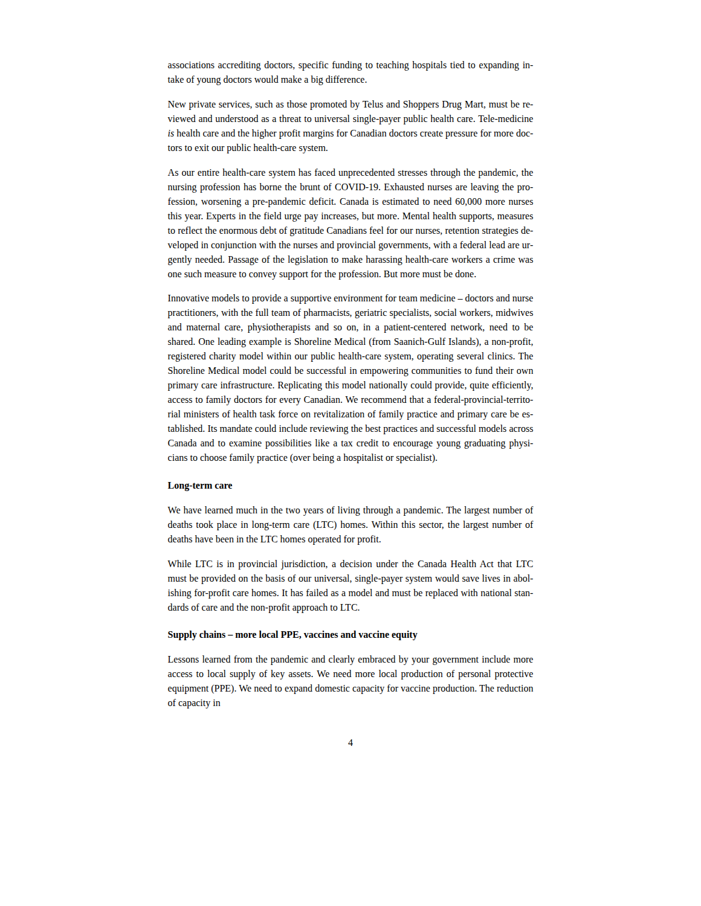associations accrediting doctors, specific funding to teaching hospitals tied to expanding intake of young doctors would make a big difference.
New private services, such as those promoted by Telus and Shoppers Drug Mart, must be reviewed and understood as a threat to universal single-payer public health care. Tele-medicine is health care and the higher profit margins for Canadian doctors create pressure for more doctors to exit our public health-care system.
As our entire health-care system has faced unprecedented stresses through the pandemic, the nursing profession has borne the brunt of COVID-19. Exhausted nurses are leaving the profession, worsening a pre-pandemic deficit. Canada is estimated to need 60,000 more nurses this year. Experts in the field urge pay increases, but more. Mental health supports, measures to reflect the enormous debt of gratitude Canadians feel for our nurses, retention strategies developed in conjunction with the nurses and provincial governments, with a federal lead are urgently needed. Passage of the legislation to make harassing health-care workers a crime was one such measure to convey support for the profession. But more must be done.
Innovative models to provide a supportive environment for team medicine – doctors and nurse practitioners, with the full team of pharmacists, geriatric specialists, social workers, midwives and maternal care, physiotherapists and so on, in a patient-centered network, need to be shared. One leading example is Shoreline Medical (from Saanich-Gulf Islands), a non-profit, registered charity model within our public health-care system, operating several clinics. The Shoreline Medical model could be successful in empowering communities to fund their own primary care infrastructure. Replicating this model nationally could provide, quite efficiently, access to family doctors for every Canadian. We recommend that a federal-provincial-territorial ministers of health task force on revitalization of family practice and primary care be established. Its mandate could include reviewing the best practices and successful models across Canada and to examine possibilities like a tax credit to encourage young graduating physicians to choose family practice (over being a hospitalist or specialist).
Long-term care
We have learned much in the two years of living through a pandemic. The largest number of deaths took place in long-term care (LTC) homes. Within this sector, the largest number of deaths have been in the LTC homes operated for profit.
While LTC is in provincial jurisdiction, a decision under the Canada Health Act that LTC must be provided on the basis of our universal, single-payer system would save lives in abolishing for-profit care homes. It has failed as a model and must be replaced with national standards of care and the non-profit approach to LTC.
Supply chains – more local PPE, vaccines and vaccine equity
Lessons learned from the pandemic and clearly embraced by your government include more access to local supply of key assets. We need more local production of personal protective equipment (PPE). We need to expand domestic capacity for vaccine production. The reduction of capacity in
4